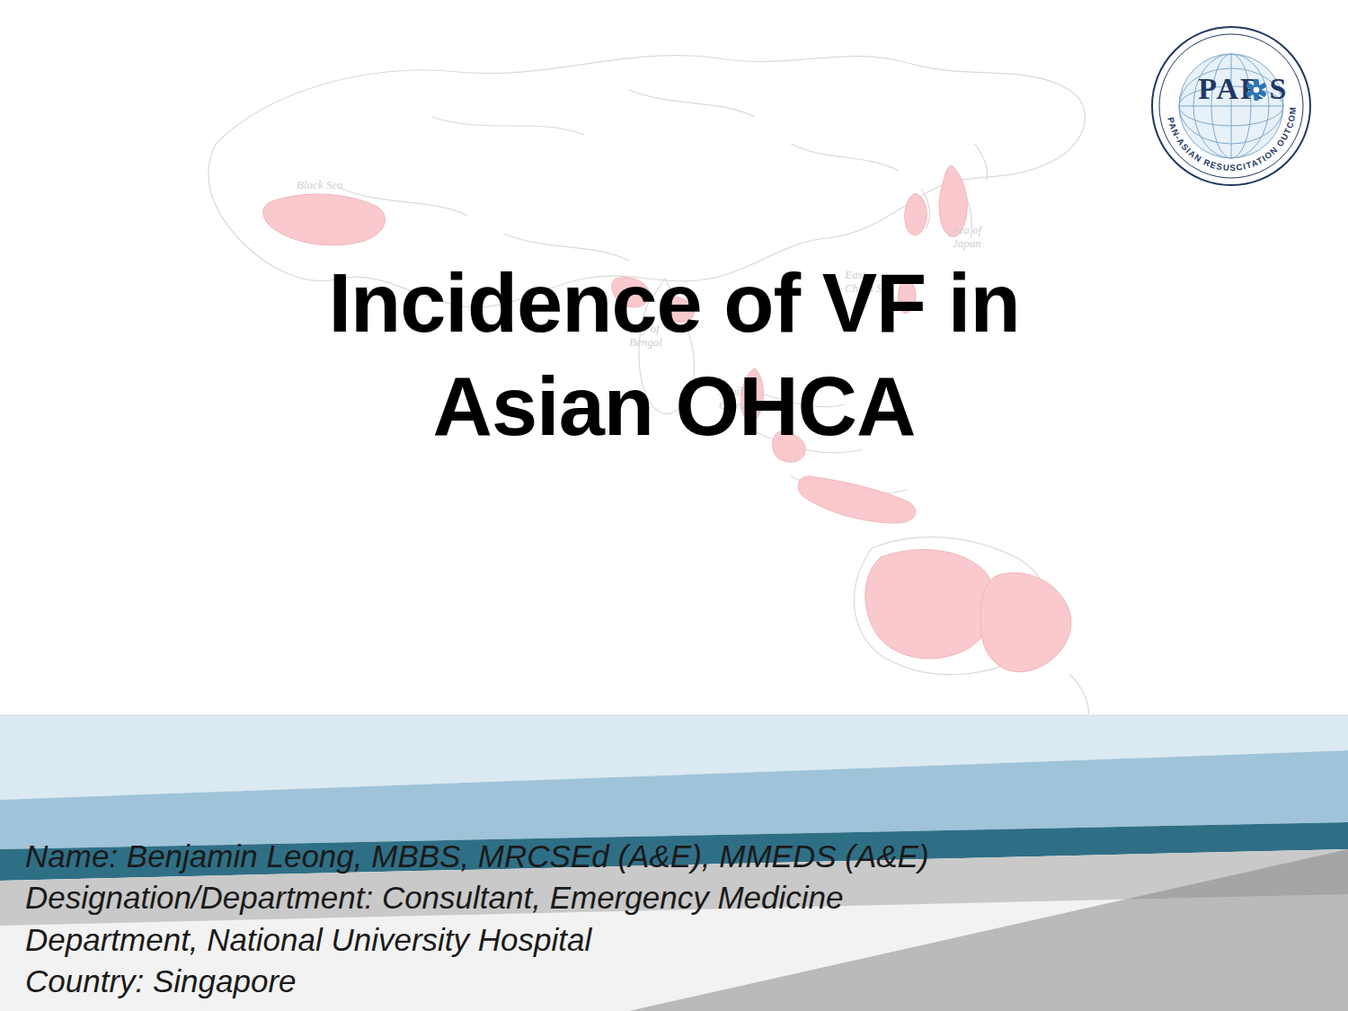Black Sea Bay ofBengal EastChina Sea Sea ofJapan SouthChina Sea
PAR S PAN-ASIAN RESUSCITATION OUTCOMES STUDY
Incidence of VF in
Asian OHCA
Name: Benjamin Leong, MBBS, MRCSEd (A&E), MMEDS (A&E)
Designation/Department: Consultant, Emergency Medicine
Department, National University Hospital
Country: Singapore